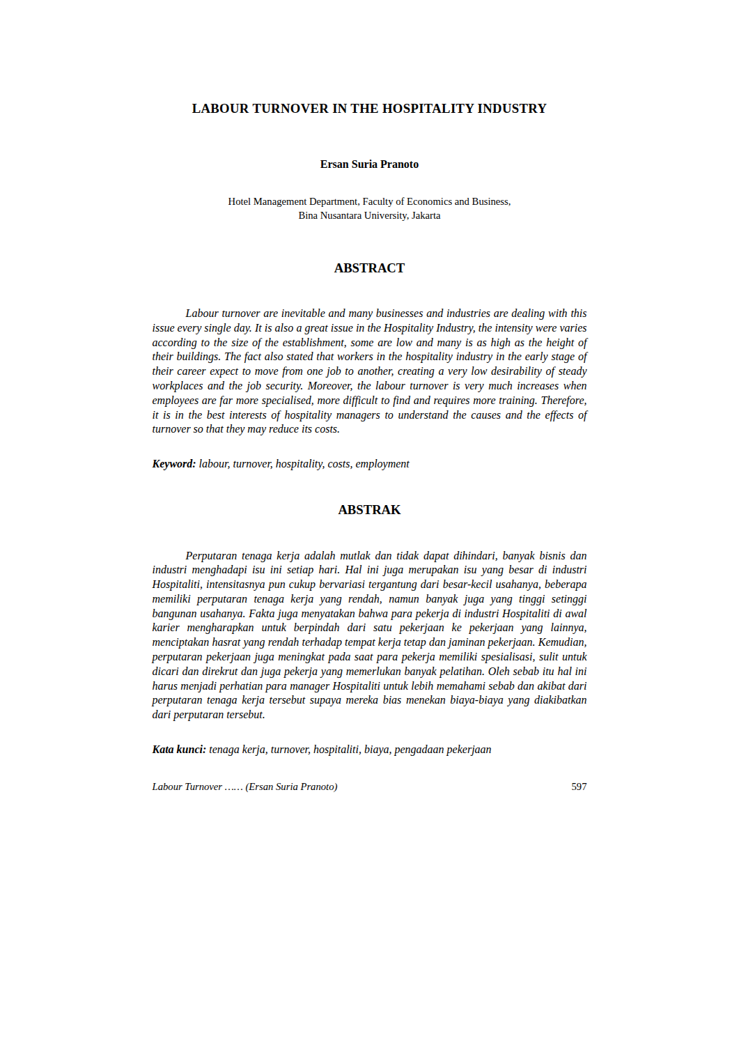LABOUR TURNOVER IN THE HOSPITALITY INDUSTRY
Ersan Suria Pranoto
Hotel Management Department, Faculty of Economics and Business,
Bina Nusantara University, Jakarta
ABSTRACT
Labour turnover are inevitable and many businesses and industries are dealing with this issue every single day. It is also a great issue in the Hospitality Industry, the intensity were varies according to the size of the establishment, some are low and many is as high as the height of their buildings. The fact also stated that workers in the hospitality industry in the early stage of their career expect to move from one job to another, creating a very low desirability of steady workplaces and the job security. Moreover, the labour turnover is very much increases when employees are far more specialised, more difficult to find and requires more training. Therefore, it is in the best interests of hospitality managers to understand the causes and the effects of turnover so that they may reduce its costs.
Keyword: labour, turnover, hospitality, costs, employment
ABSTRAK
Perputaran tenaga kerja adalah mutlak dan tidak dapat dihindari, banyak bisnis dan industri menghadapi isu ini setiap hari. Hal ini juga merupakan isu yang besar di industri Hospitaliti, intensitasnya pun cukup bervariasi tergantung dari besar-kecil usahanya, beberapa memiliki perputaran tenaga kerja yang rendah, namun banyak juga yang tinggi setinggi bangunan usahanya. Fakta juga menyatakan bahwa para pekerja di industri Hospitaliti di awal karier mengharapkan untuk berpindah dari satu pekerjaan ke pekerjaan yang lainnya, menciptakan hasrat yang rendah terhadap tempat kerja tetap dan jaminan pekerjaan. Kemudian, perputaran pekerjaan juga meningkat pada saat para pekerja memiliki spesialisasi, sulit untuk dicari dan direkrut dan juga pekerja yang memerlukan banyak pelatihan. Oleh sebab itu hal ini harus menjadi perhatian para manager Hospitaliti untuk lebih memahami sebab dan akibat dari perputaran tenaga kerja tersebut supaya mereka bias menekan biaya-biaya yang diakibatkan dari perputaran tersebut.
Kata kunci: tenaga kerja, turnover, hospitaliti, biaya, pengadaan pekerjaan
Labour Turnover …… (Ersan Suria Pranoto) 597